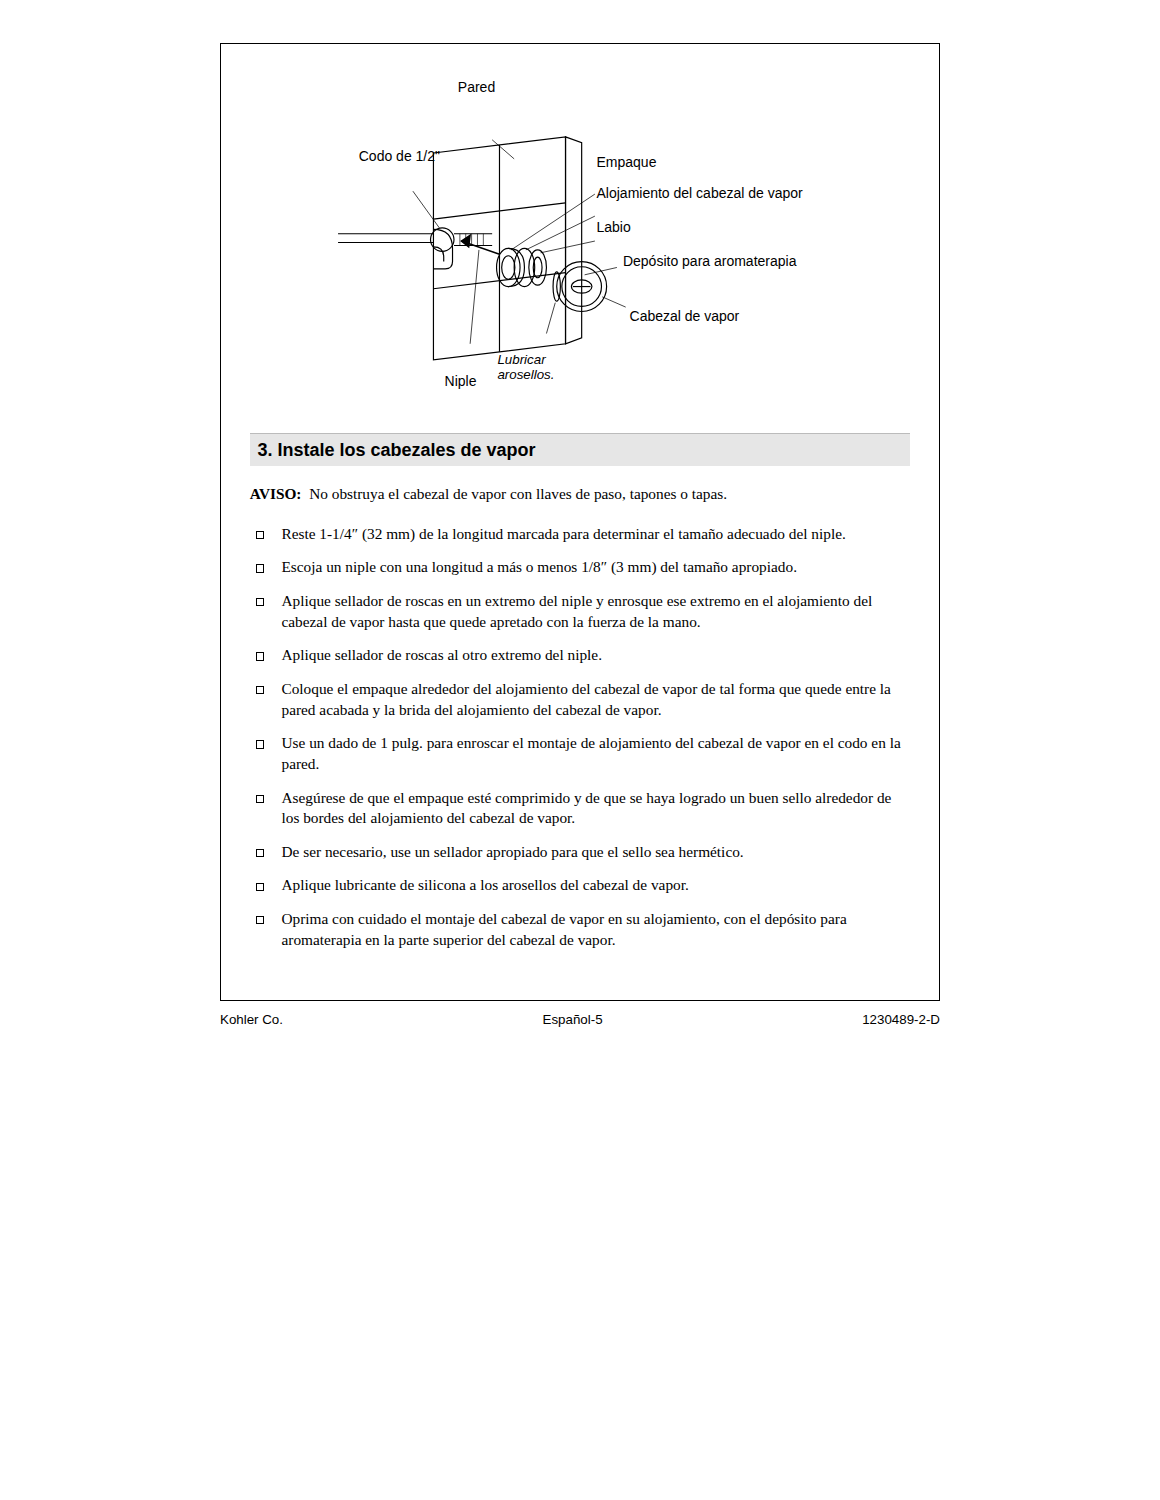Pared Codo de 1/2" Empaque Alojamiento del cabezal de vapor Labio Depósito para aromaterapia Cabezal de vapor Niple Lubricar
arosellos.
3. Instale los cabezales de vapor
AVISO: No obstruya el cabezal de vapor con llaves de paso, tapones o tapas.
Reste 1-1/4″ (32 mm) de la longitud marcada para determinar el tamaño adecuado del niple.
Escoja un niple con una longitud a más o menos 1/8″ (3 mm) del tamaño apropiado.
Aplique sellador de roscas en un extremo del niple y enrosque ese extremo en el alojamiento del cabezal de vapor hasta que quede apretado con la fuerza de la mano.
Aplique sellador de roscas al otro extremo del niple.
Coloque el empaque alrededor del alojamiento del cabezal de vapor de tal forma que quede entre la pared acabada y la brida del alojamiento del cabezal de vapor.
Use un dado de 1 pulg. para enroscar el montaje de alojamiento del cabezal de vapor en el codo en la pared.
Asegúrese de que el empaque esté comprimido y de que se haya logrado un buen sello alrededor de los bordes del alojamiento del cabezal de vapor.
De ser necesario, use un sellador apropiado para que el sello sea hermético.
Aplique lubricante de silicona a los arosellos del cabezal de vapor.
Oprima con cuidado el montaje del cabezal de vapor en su alojamiento, con el depósito para aromaterapia en la parte superior del cabezal de vapor.
Kohler Co. Español-5 1230489-2-D